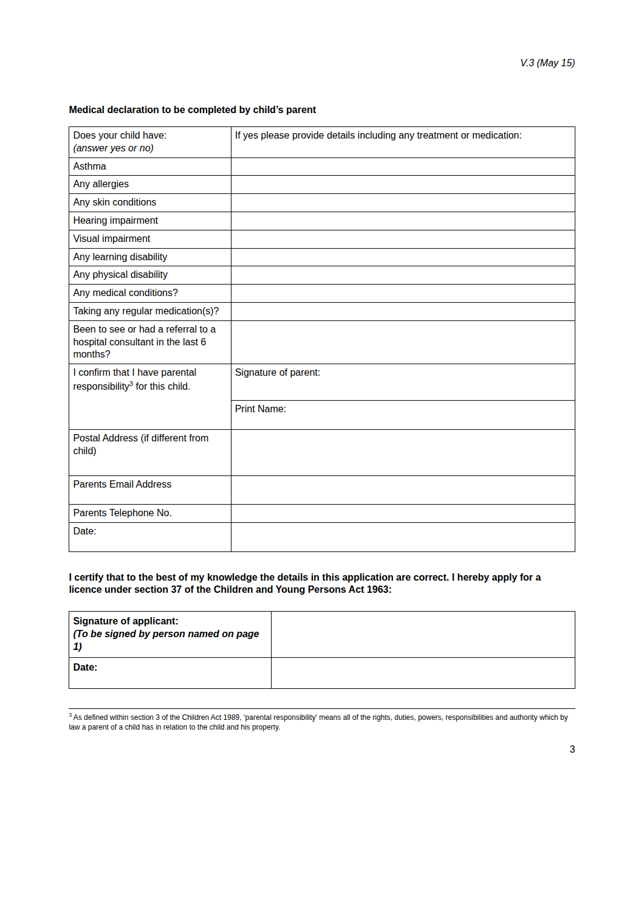V.3 (May 15)
Medical declaration to be completed by child’s parent
| Does your child have: (answer yes or no) | If yes please provide details including any treatment or medication: |
| Asthma | |
| Any allergies | |
| Any skin conditions | |
| Hearing impairment | |
| Visual impairment | |
| Any learning disability | |
| Any physical disability | |
| Any medical conditions? | |
| Taking any regular medication(s)? | |
| Been to see or had a referral to a hospital consultant in the last 6 months? | |
| I confirm that I have parental responsibility 3 for this child. | Signature of parent: |
| Print Name: |
| Postal Address (if different from child) | |
| Parents Email Address | |
| Parents Telephone No. | |
| Date: | |
I certify that to the best of my knowledge the details in this application are correct. I hereby apply for a licence under section 37 of the Children and Young Persons Act 1963:
| Signature of applicant: (To be signed by person named on page 1) | |
| Date: | |
3 As defined within section 3 of the Children Act 1989, ‘parental responsibility’ means all of the rights, duties, powers, responsibilities and authority which by law a parent of a child has in relation to the child and his property.
3